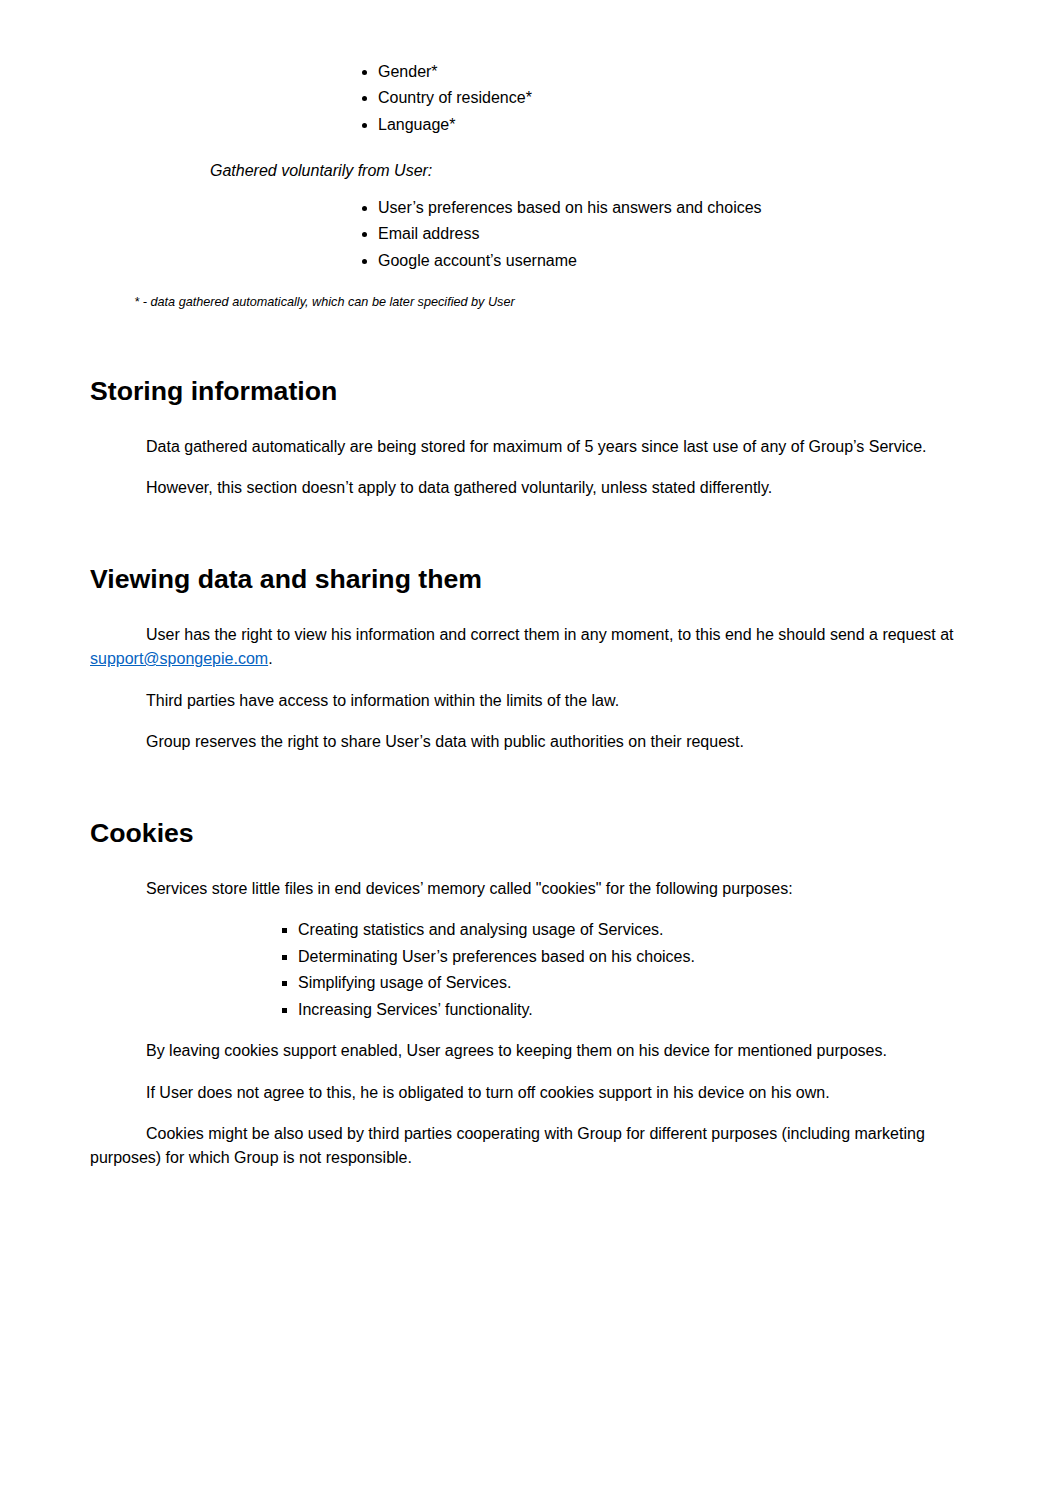Gender*
Country of residence*
Language*
Gathered voluntarily from User:
User’s preferences based on his answers and choices
Email address
Google account’s username
* - data gathered automatically, which can be later specified by User
Storing information
Data gathered automatically are being stored for maximum of 5 years since last use of any of Group’s Service.
However, this section doesn’t apply to data gathered voluntarily, unless stated differently.
Viewing data and sharing them
User has the right to view his information and correct them in any moment, to this end he should send a request at support@spongepie.com.
Third parties have access to information within the limits of the law.
Group reserves the right to share User’s data with public authorities on their request.
Cookies
Services store little files in end devices’ memory called "cookies" for the following purposes:
Creating statistics and analysing usage of Services.
Determinating User’s preferences based on his choices.
Simplifying usage of Services.
Increasing Services’ functionality.
By leaving cookies support enabled, User agrees to keeping them on his device for mentioned purposes.
If User does not agree to this, he is obligated to turn off cookies support in his device on his own.
Cookies might be also used by third parties cooperating with Group for different purposes (including marketing purposes) for which Group is not responsible.